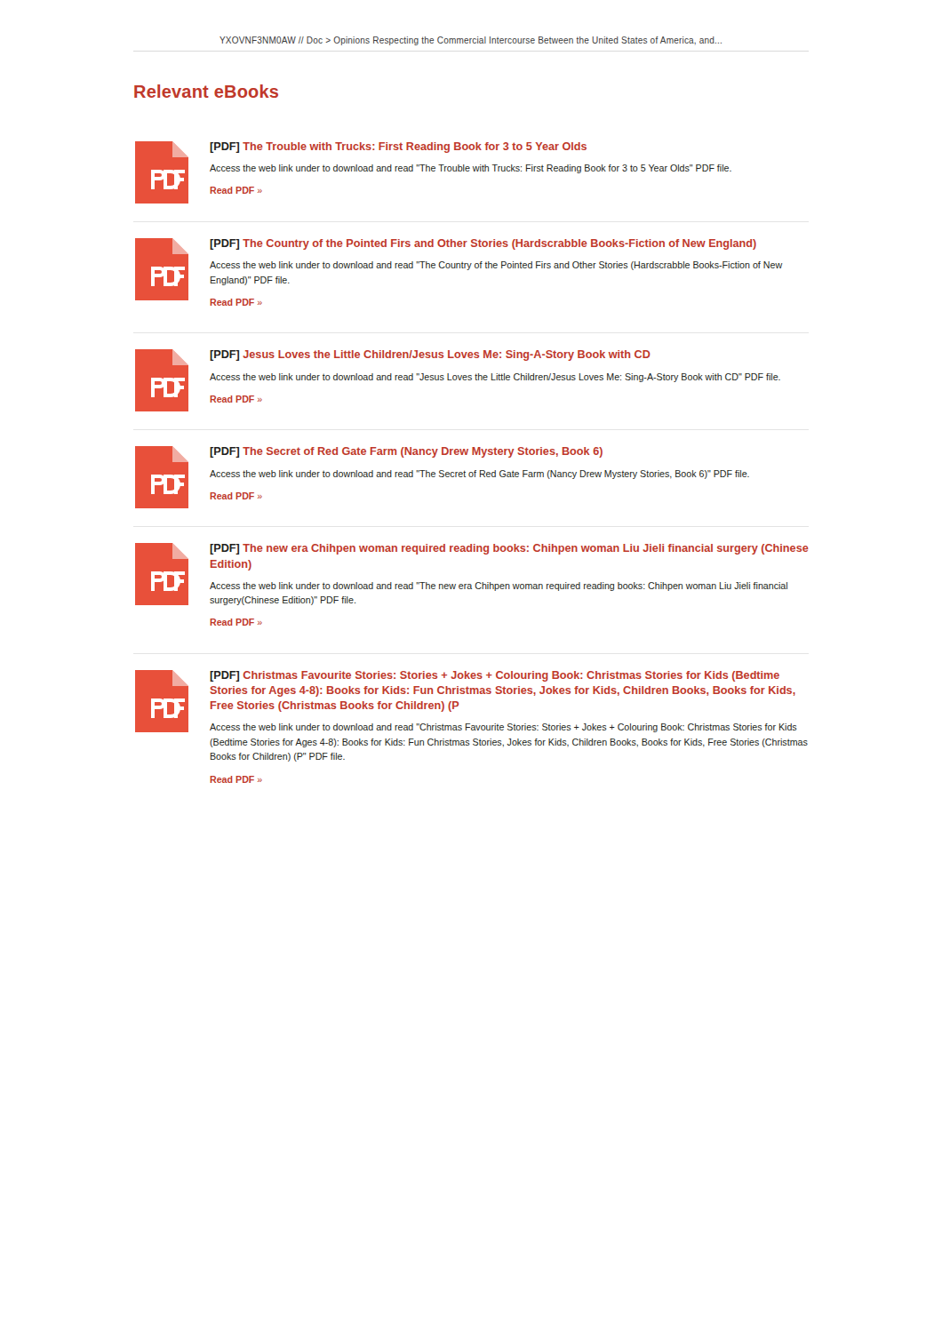YXOVNF3NM0AW // Doc > Opinions Respecting the Commercial Intercourse Between the United States of America, and...
Relevant eBooks
[PDF] The Trouble with Trucks: First Reading Book for 3 to 5 Year Olds
Access the web link under to download and read "The Trouble with Trucks: First Reading Book for 3 to 5 Year Olds" PDF file.
Read PDF »
[PDF] The Country of the Pointed Firs and Other Stories (Hardscrabble Books-Fiction of New England)
Access the web link under to download and read "The Country of the Pointed Firs and Other Stories (Hardscrabble Books-Fiction of New England)" PDF file.
Read PDF »
[PDF] Jesus Loves the Little Children/Jesus Loves Me: Sing-A-Story Book with CD
Access the web link under to download and read "Jesus Loves the Little Children/Jesus Loves Me: Sing-A-Story Book with CD" PDF file.
Read PDF »
[PDF] The Secret of Red Gate Farm (Nancy Drew Mystery Stories, Book 6)
Access the web link under to download and read "The Secret of Red Gate Farm (Nancy Drew Mystery Stories, Book 6)" PDF file.
Read PDF »
[PDF] The new era Chihpen woman required reading books: Chihpen woman Liu Jieli financial surgery (Chinese Edition)
Access the web link under to download and read "The new era Chihpen woman required reading books: Chihpen woman Liu Jieli financial surgery(Chinese Edition)" PDF file.
Read PDF »
[PDF] Christmas Favourite Stories: Stories + Jokes + Colouring Book: Christmas Stories for Kids (Bedtime Stories for Ages 4-8): Books for Kids: Fun Christmas Stories, Jokes for Kids, Children Books, Books for Kids, Free Stories (Christmas Books for Children) (P
Access the web link under to download and read "Christmas Favourite Stories: Stories + Jokes + Colouring Book: Christmas Stories for Kids (Bedtime Stories for Ages 4-8): Books for Kids: Fun Christmas Stories, Jokes for Kids, Children Books, Books for Kids, Free Stories (Christmas Books for Children) (P" PDF file.
Read PDF »